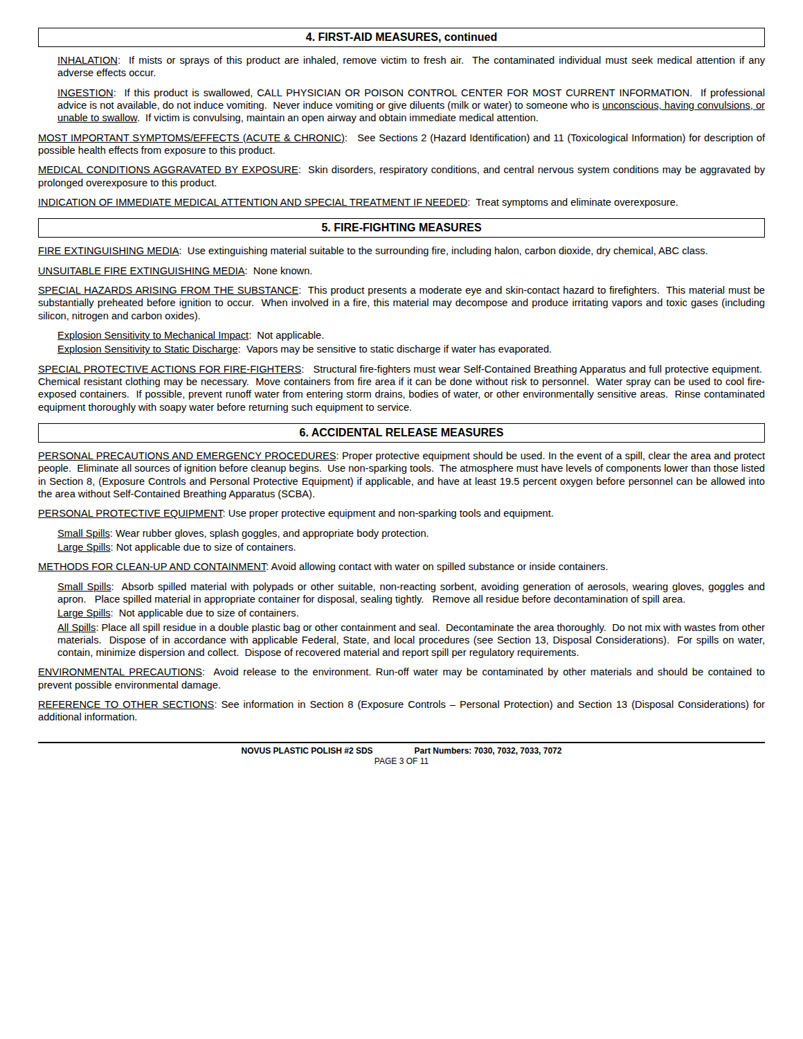4. FIRST-AID MEASURES, continued
INHALATION: If mists or sprays of this product are inhaled, remove victim to fresh air. The contaminated individual must seek medical attention if any adverse effects occur.
INGESTION: If this product is swallowed, CALL PHYSICIAN OR POISON CONTROL CENTER FOR MOST CURRENT INFORMATION. If professional advice is not available, do not induce vomiting. Never induce vomiting or give diluents (milk or water) to someone who is unconscious, having convulsions, or unable to swallow. If victim is convulsing, maintain an open airway and obtain immediate medical attention.
MOST IMPORTANT SYMPTOMS/EFFECTS (ACUTE & CHRONIC): See Sections 2 (Hazard Identification) and 11 (Toxicological Information) for description of possible health effects from exposure to this product.
MEDICAL CONDITIONS AGGRAVATED BY EXPOSURE: Skin disorders, respiratory conditions, and central nervous system conditions may be aggravated by prolonged overexposure to this product.
INDICATION OF IMMEDIATE MEDICAL ATTENTION AND SPECIAL TREATMENT IF NEEDED: Treat symptoms and eliminate overexposure.
5. FIRE-FIGHTING MEASURES
FIRE EXTINGUISHING MEDIA: Use extinguishing material suitable to the surrounding fire, including halon, carbon dioxide, dry chemical, ABC class.
UNSUITABLE FIRE EXTINGUISHING MEDIA: None known.
SPECIAL HAZARDS ARISING FROM THE SUBSTANCE: This product presents a moderate eye and skin-contact hazard to firefighters. This material must be substantially preheated before ignition to occur. When involved in a fire, this material may decompose and produce irritating vapors and toxic gases (including silicon, nitrogen and carbon oxides).
Explosion Sensitivity to Mechanical Impact: Not applicable.
Explosion Sensitivity to Static Discharge: Vapors may be sensitive to static discharge if water has evaporated.
SPECIAL PROTECTIVE ACTIONS FOR FIRE-FIGHTERS: Structural fire-fighters must wear Self-Contained Breathing Apparatus and full protective equipment. Chemical resistant clothing may be necessary. Move containers from fire area if it can be done without risk to personnel. Water spray can be used to cool fire-exposed containers. If possible, prevent runoff water from entering storm drains, bodies of water, or other environmentally sensitive areas. Rinse contaminated equipment thoroughly with soapy water before returning such equipment to service.
6. ACCIDENTAL RELEASE MEASURES
PERSONAL PRECAUTIONS AND EMERGENCY PROCEDURES: Proper protective equipment should be used. In the event of a spill, clear the area and protect people. Eliminate all sources of ignition before cleanup begins. Use non-sparking tools. The atmosphere must have levels of components lower than those listed in Section 8, (Exposure Controls and Personal Protective Equipment) if applicable, and have at least 19.5 percent oxygen before personnel can be allowed into the area without Self-Contained Breathing Apparatus (SCBA).
PERSONAL PROTECTIVE EQUIPMENT: Use proper protective equipment and non-sparking tools and equipment.
Small Spills: Wear rubber gloves, splash goggles, and appropriate body protection.
Large Spills: Not applicable due to size of containers.
METHODS FOR CLEAN-UP AND CONTAINMENT: Avoid allowing contact with water on spilled substance or inside containers.
Small Spills: Absorb spilled material with polypads or other suitable, non-reacting sorbent, avoiding generation of aerosols, wearing gloves, goggles and apron. Place spilled material in appropriate container for disposal, sealing tightly. Remove all residue before decontamination of spill area.
Large Spills: Not applicable due to size of containers.
All Spills: Place all spill residue in a double plastic bag or other containment and seal. Decontaminate the area thoroughly. Do not mix with wastes from other materials. Dispose of in accordance with applicable Federal, State, and local procedures (see Section 13, Disposal Considerations). For spills on water, contain, minimize dispersion and collect. Dispose of recovered material and report spill per regulatory requirements.
ENVIRONMENTAL PRECAUTIONS: Avoid release to the environment. Run-off water may be contaminated by other materials and should be contained to prevent possible environmental damage.
REFERENCE TO OTHER SECTIONS: See information in Section 8 (Exposure Controls – Personal Protection) and Section 13 (Disposal Considerations) for additional information.
NOVUS PLASTIC POLISH #2 SDS Part Numbers: 7030, 7032, 7033, 7072
PAGE 3 OF 11